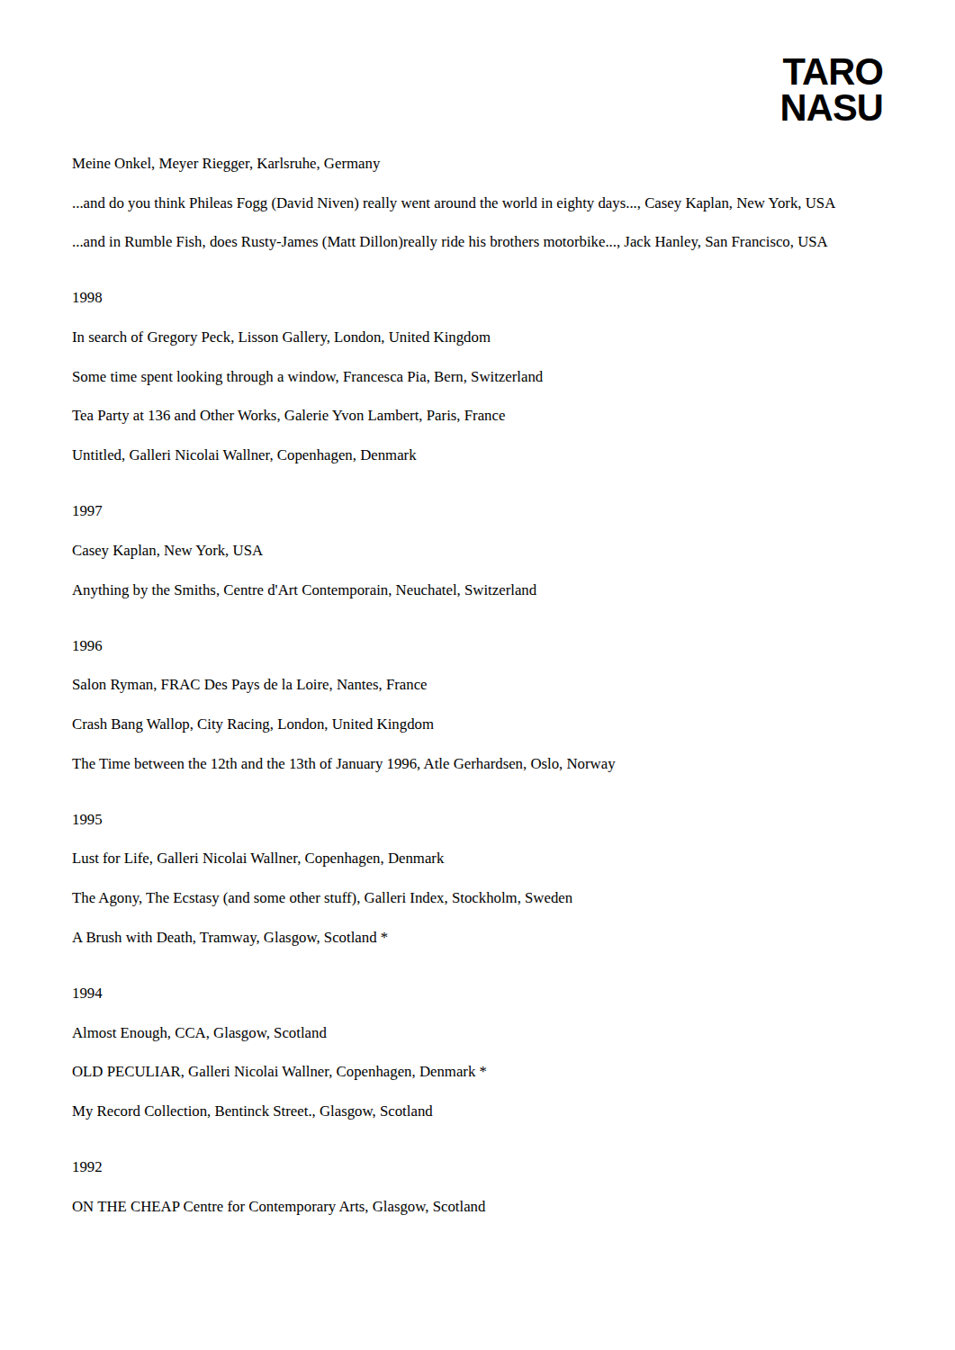TARO
NASU
Meine Onkel, Meyer Riegger, Karlsruhe, Germany
...and do you think Phileas Fogg (David Niven) really went around the world in eighty days..., Casey Kaplan, New York, USA
...and in Rumble Fish, does Rusty-James (Matt Dillon)really ride his brothers motorbike..., Jack Hanley, San Francisco, USA
1998
In search of Gregory Peck, Lisson Gallery, London, United Kingdom
Some time spent looking through a window, Francesca Pia, Bern, Switzerland
Tea Party at 136 and Other Works, Galerie Yvon Lambert, Paris, France
Untitled, Galleri Nicolai Wallner, Copenhagen, Denmark
1997
Casey Kaplan, New York, USA
Anything by the Smiths, Centre d'Art Contemporain, Neuchatel, Switzerland
1996
Salon Ryman, FRAC Des Pays de la Loire, Nantes, France
Crash Bang Wallop, City Racing, London, United Kingdom
The Time between the 12th and the 13th of January 1996, Atle Gerhardsen, Oslo, Norway
1995
Lust for Life, Galleri Nicolai Wallner, Copenhagen, Denmark
The Agony, The Ecstasy (and some other stuff), Galleri Index, Stockholm, Sweden
A Brush with Death, Tramway, Glasgow, Scotland *
1994
Almost Enough, CCA, Glasgow, Scotland
OLD PECULIAR, Galleri Nicolai Wallner, Copenhagen, Denmark *
My Record Collection, Bentinck Street., Glasgow, Scotland
1992
ON THE CHEAP Centre for Contemporary Arts, Glasgow, Scotland